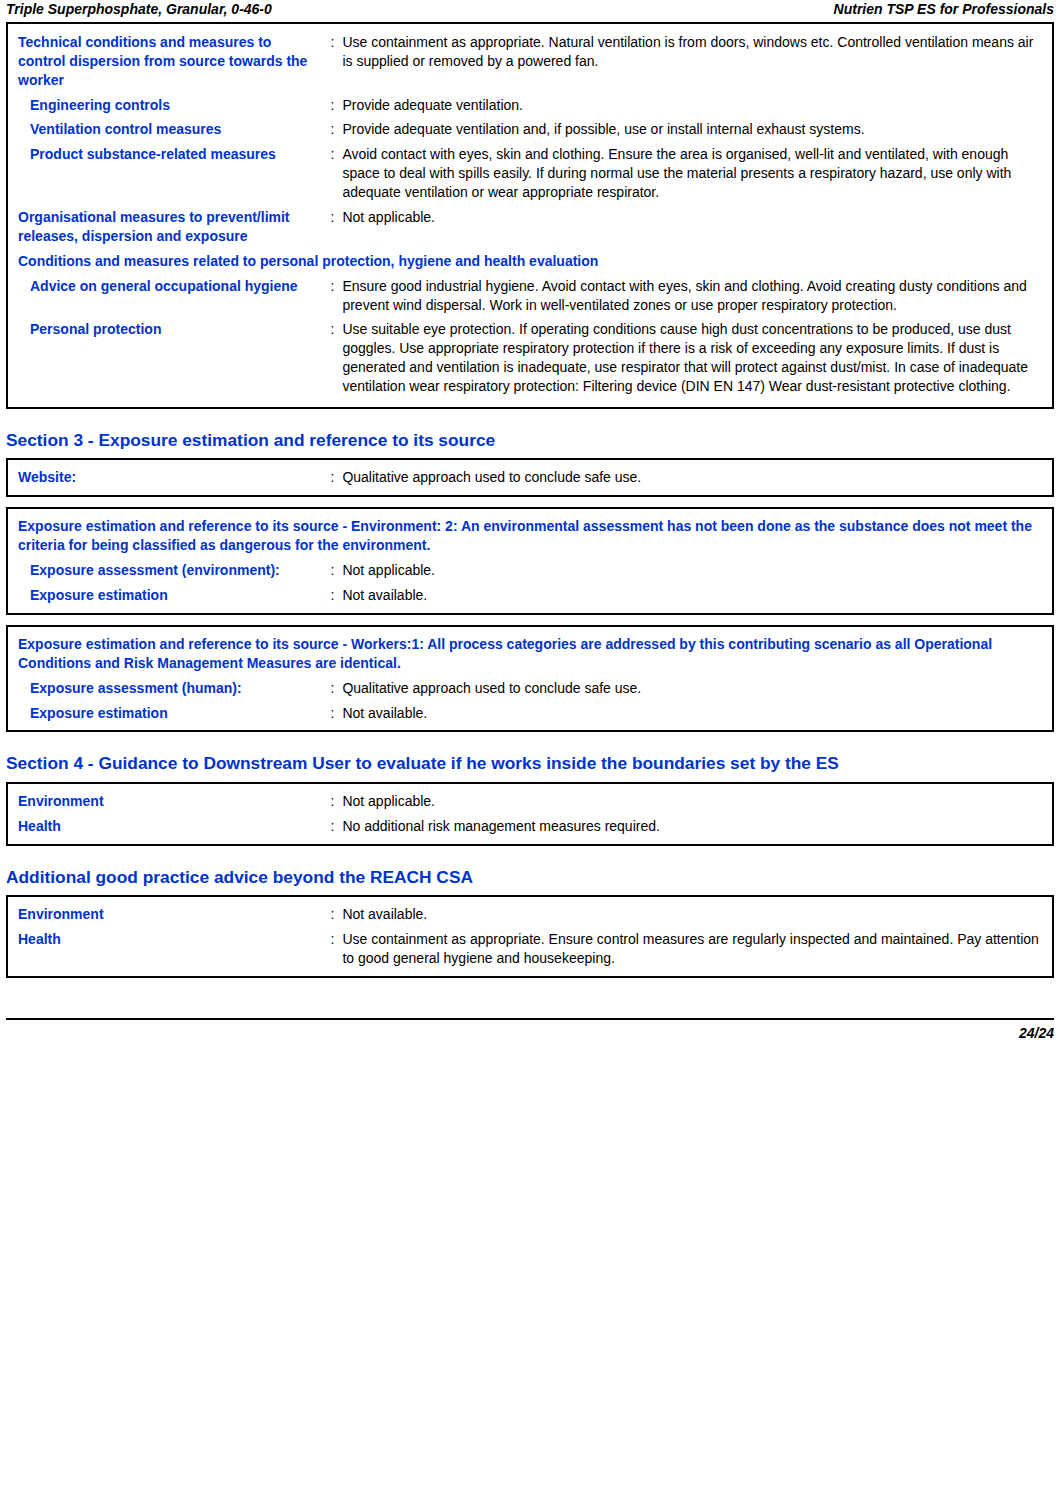Triple Superphosphate, Granular, 0-46-0 Nutrien TSP ES for Professionals
| Technical conditions and measures to control dispersion from source towards the worker | : | Use containment as appropriate. Natural ventilation is from doors, windows etc. Controlled ventilation means air is supplied or removed by a powered fan. |
| Engineering controls | : | Provide adequate ventilation. |
| Ventilation control measures | : | Provide adequate ventilation and, if possible, use or install internal exhaust systems. |
| Product substance-related measures | : | Avoid contact with eyes, skin and clothing. Ensure the area is organised, well-lit and ventilated, with enough space to deal with spills easily. If during normal use the material presents a respiratory hazard, use only with adequate ventilation or wear appropriate respirator. |
| Organisational measures to prevent/limit releases, dispersion and exposure | : | Not applicable. |
| Conditions and measures related to personal protection, hygiene and health evaluation |
| Advice on general occupational hygiene | : | Ensure good industrial hygiene. Avoid contact with eyes, skin and clothing. Avoid creating dusty conditions and prevent wind dispersal. Work in well-ventilated zones or use proper respiratory protection. |
| Personal protection | : | Use suitable eye protection. If operating conditions cause high dust concentrations to be produced, use dust goggles. Use appropriate respiratory protection if there is a risk of exceeding any exposure limits. If dust is generated and ventilation is inadequate, use respirator that will protect against dust/mist. In case of inadequate ventilation wear respiratory protection: Filtering device (DIN EN 147) Wear dust-resistant protective clothing. |
Section 3 - Exposure estimation and reference to its source
| Website: | : | Qualitative approach used to conclude safe use. |
| Exposure estimation and reference to its source - Environment: 2: An environmental assessment has not been done as the substance does not meet the criteria for being classified as dangerous for the environment. |
| Exposure assessment (environment): | : | Not applicable. |
| Exposure estimation | : | Not available. |
| Exposure estimation and reference to its source - Workers:1: All process categories are addressed by this contributing scenario as all Operational Conditions and Risk Management Measures are identical. |
| Exposure assessment (human): | : | Qualitative approach used to conclude safe use. |
| Exposure estimation | : | Not available. |
Section 4 - Guidance to Downstream User to evaluate if he works inside the boundaries set by the ES
| Environment | : | Not applicable. |
| Health | : | No additional risk management measures required. |
Additional good practice advice beyond the REACH CSA
| Environment | : | Not available. |
| Health | : | Use containment as appropriate. Ensure control measures are regularly inspected and maintained. Pay attention to good general hygiene and housekeeping. |
24/24